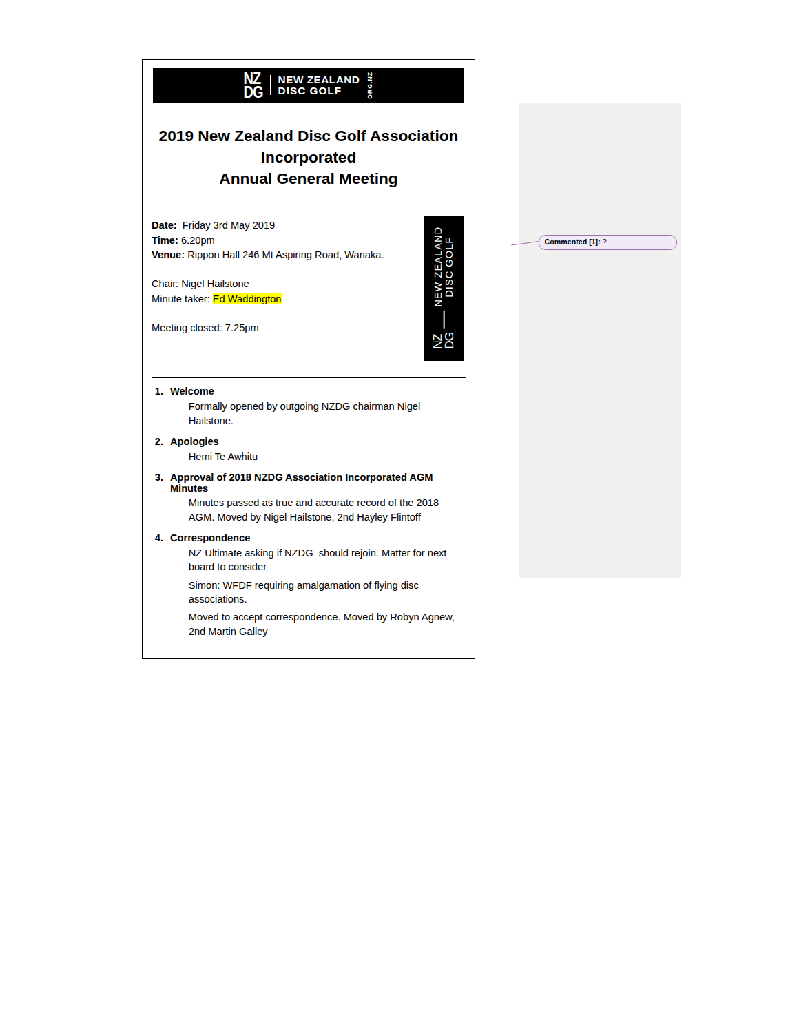Commented [1]: ?
NZ
DG NEW ZEALANDDISC GOLF ORG.NZ
2019 New Zealand Disc Golf Association
Incorporated
Annual General Meeting
NZ
DG NEW ZEALAND
DISC GOLF
Date: Friday 3rd May 2019
Time: 6.20pm
Venue: Rippon Hall 246 Mt Aspiring Road, Wanaka.
Chair: Nigel Hailstone
Minute taker: Ed Waddington
Meeting closed: 7.25pm
Welcome
Formally opened by outgoing NZDG chairman Nigel Hailstone.
Apologies
Hemi Te Awhitu
Approval of 2018 NZDG Association Incorporated AGM Minutes
Minutes passed as true and accurate record of the 2018 AGM. Moved by Nigel Hailstone, 2nd Hayley Flintoff
Correspondence
NZ Ultimate asking if NZDG should rejoin. Matter for next board to consider
Simon: WFDF requiring amalgamation of flying disc associations.
Moved to accept correspondence. Moved by Robyn Agnew, 2nd Martin Galley